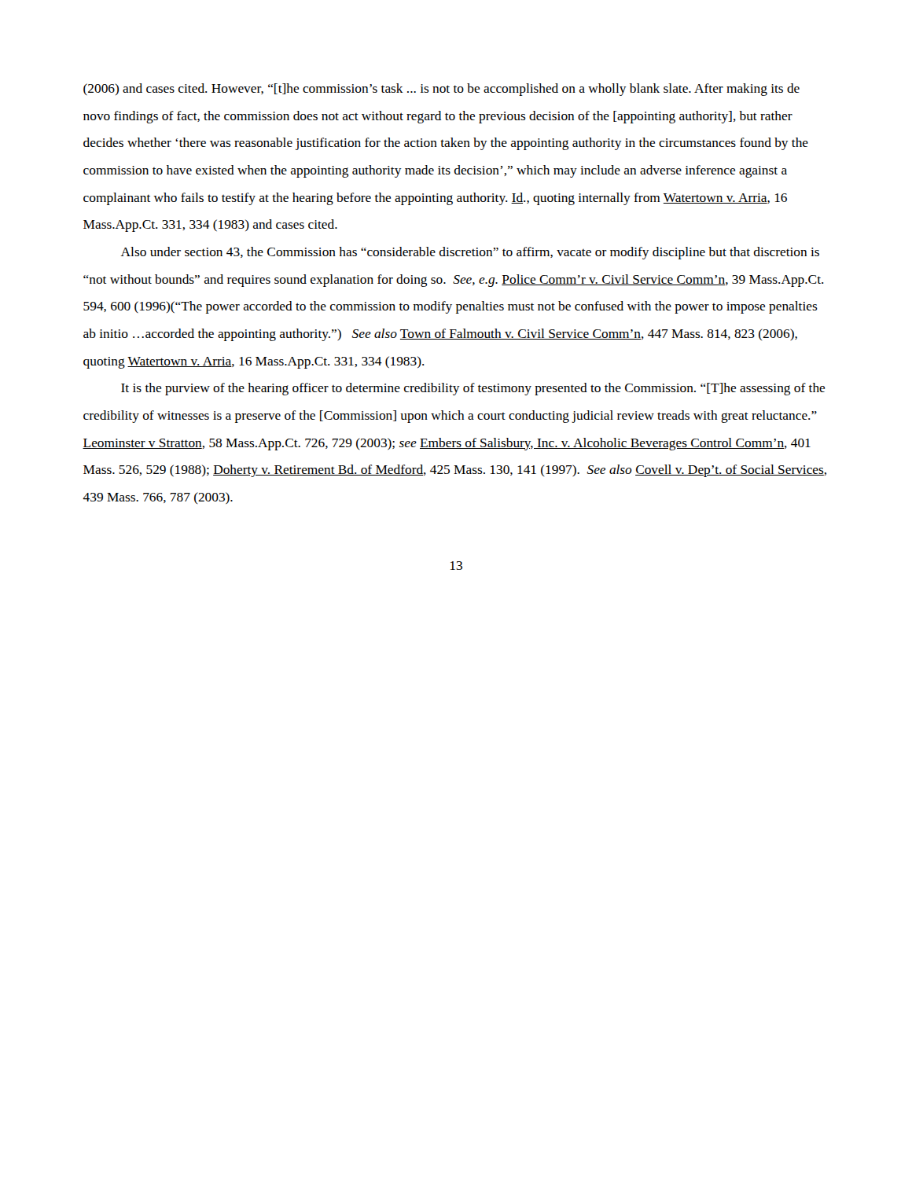(2006) and cases cited. However, “[t]he commission’s task ... is not to be accomplished on a wholly blank slate. After making its de novo findings of fact, the commission does not act without regard to the previous decision of the [appointing authority], but rather decides whether ‘there was reasonable justification for the action taken by the appointing authority in the circumstances found by the commission to have existed when the appointing authority made its decision’,” which may include an adverse inference against a complainant who fails to testify at the hearing before the appointing authority. Id., quoting internally from Watertown v. Arria, 16 Mass.App.Ct. 331, 334 (1983) and cases cited.
Also under section 43, the Commission has “considerable discretion” to affirm, vacate or modify discipline but that discretion is “not without bounds” and requires sound explanation for doing so. See, e.g. Police Comm’r v. Civil Service Comm’n, 39 Mass.App.Ct. 594, 600 (1996)(“The power accorded to the commission to modify penalties must not be confused with the power to impose penalties ab initio …accorded the appointing authority.”) See also Town of Falmouth v. Civil Service Comm’n, 447 Mass. 814, 823 (2006), quoting Watertown v. Arria, 16 Mass.App.Ct. 331, 334 (1983).
It is the purview of the hearing officer to determine credibility of testimony presented to the Commission. “[T]he assessing of the credibility of witnesses is a preserve of the [Commission] upon which a court conducting judicial review treads with great reluctance.” Leominster v Stratton, 58 Mass.App.Ct. 726, 729 (2003); see Embers of Salisbury, Inc. v. Alcoholic Beverages Control Comm’n, 401 Mass. 526, 529 (1988); Doherty v. Retirement Bd. of Medford, 425 Mass. 130, 141 (1997). See also Covell v. Dep’t. of Social Services, 439 Mass. 766, 787 (2003).
13